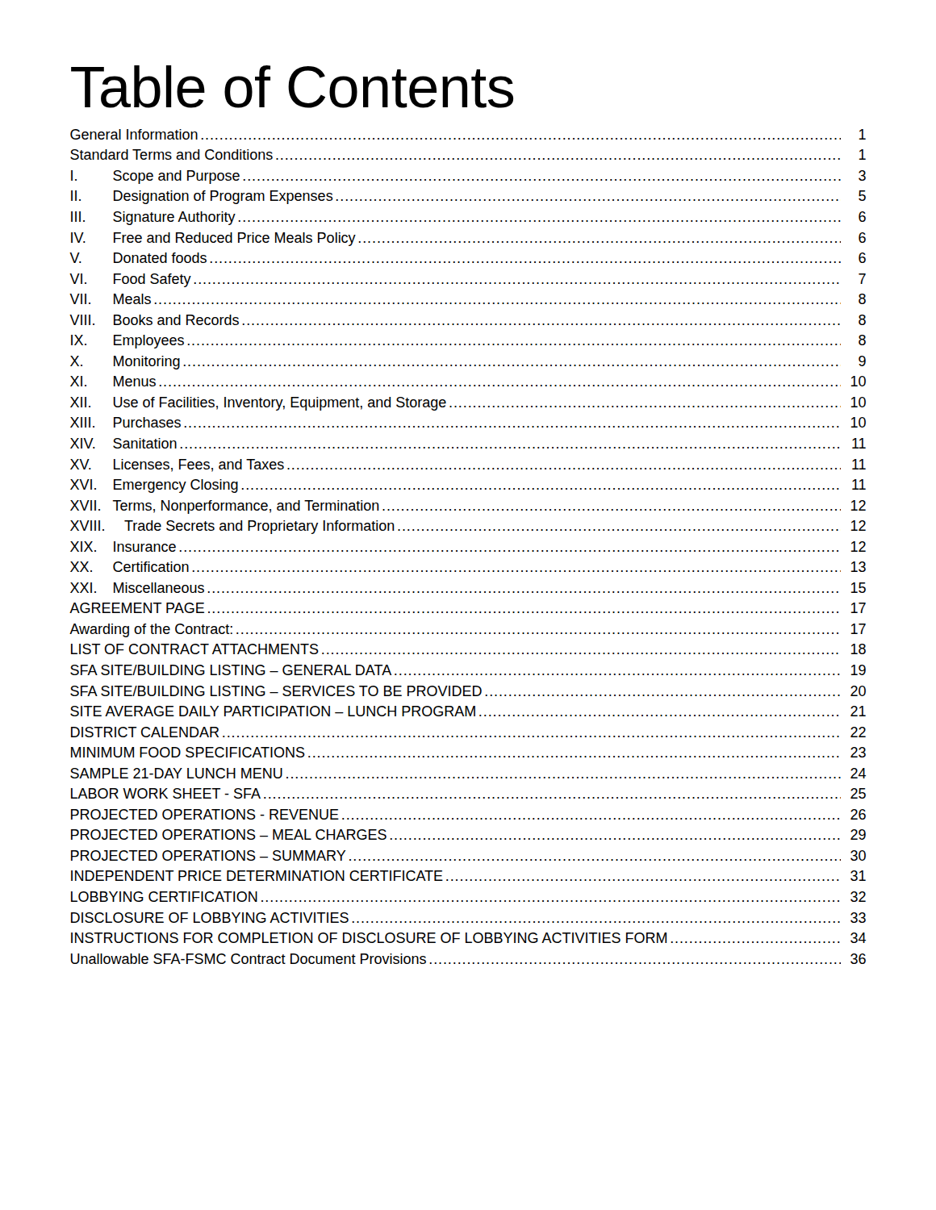Table of Contents
General Information 1
Standard Terms and Conditions 1
I. Scope and Purpose 3
II. Designation of Program Expenses 5
III. Signature Authority 6
IV. Free and Reduced Price Meals Policy 6
V. Donated foods 6
VI. Food Safety 7
VII. Meals 8
VIII. Books and Records 8
IX. Employees 8
X. Monitoring 9
XI. Menus 10
XII. Use of Facilities, Inventory, Equipment, and Storage 10
XIII. Purchases 10
XIV. Sanitation 11
XV. Licenses, Fees, and Taxes 11
XVI. Emergency Closing 11
XVII. Terms, Nonperformance, and Termination 12
XVIII. Trade Secrets and Proprietary Information 12
XIX. Insurance 12
XX. Certification 13
XXI. Miscellaneous 15
AGREEMENT PAGE 17
Awarding of the Contract: 17
LIST OF CONTRACT ATTACHMENTS 18
SFA SITE/BUILDING LISTING – GENERAL DATA 19
SFA SITE/BUILDING LISTING – SERVICES TO BE PROVIDED 20
SITE AVERAGE DAILY PARTICIPATION – LUNCH PROGRAM 21
DISTRICT CALENDAR 22
MINIMUM FOOD SPECIFICATIONS 23
SAMPLE 21-DAY LUNCH MENU 24
LABOR WORK SHEET - SFA 25
PROJECTED OPERATIONS - REVENUE 26
PROJECTED OPERATIONS – MEAL CHARGES 29
PROJECTED OPERATIONS – SUMMARY 30
INDEPENDENT PRICE DETERMINATION CERTIFICATE 31
LOBBYING CERTIFICATION 32
DISCLOSURE OF LOBBYING ACTIVITIES 33
INSTRUCTIONS FOR COMPLETION OF DISCLOSURE OF LOBBYING ACTIVITIES FORM 34
Unallowable SFA-FSMC Contract Document Provisions 36